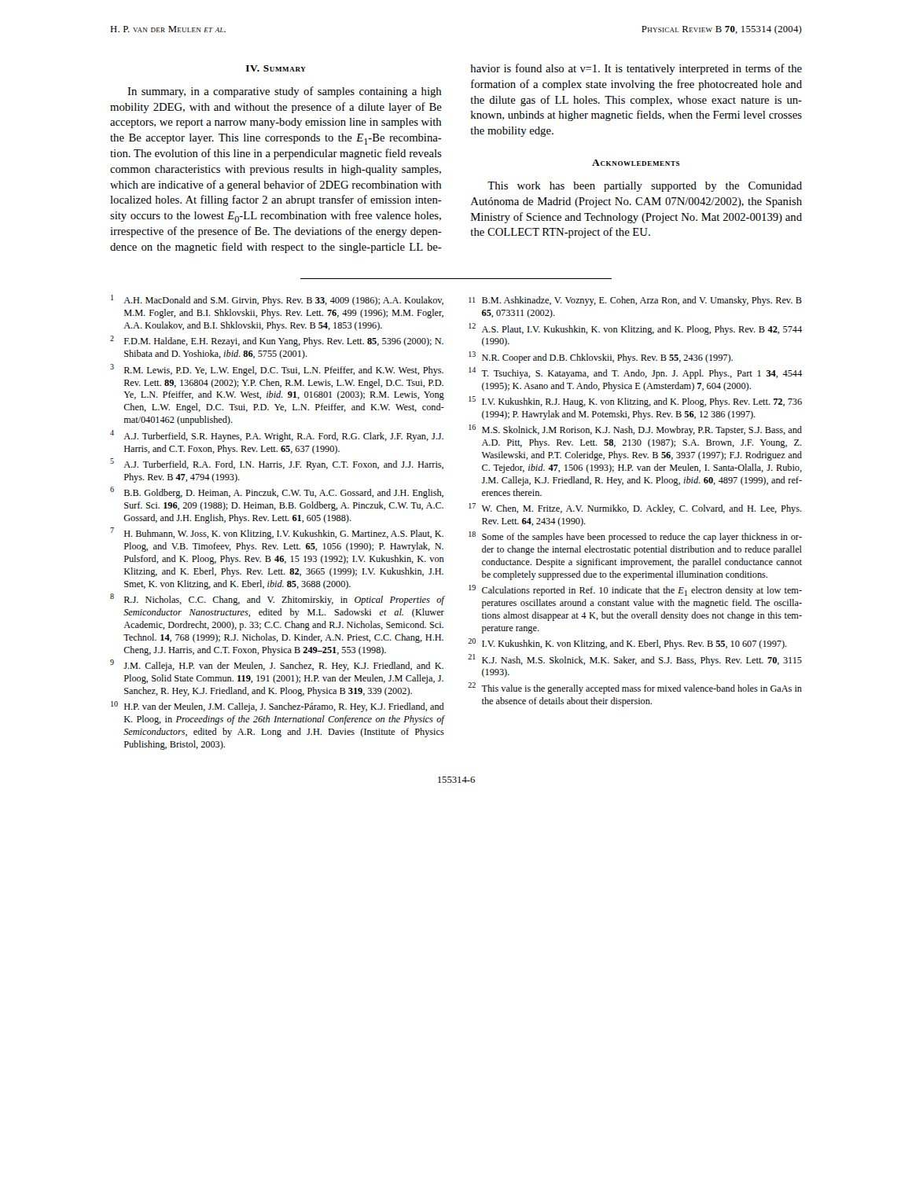H. P. van der Meulen et al. Physical Review B 70, 155314 (2004)
IV. Summary
In summary, in a comparative study of samples containing a high mobility 2DEG, with and without the presence of a dilute layer of Be acceptors, we report a narrow many-body emission line in samples with the Be acceptor layer. This line corresponds to the E1-Be recombination. The evolution of this line in a perpendicular magnetic field reveals common characteristics with previous results in high-quality samples, which are indicative of a general behavior of 2DEG recombination with localized holes. At filling factor 2 an abrupt transfer of emission intensity occurs to the lowest E0-LL recombination with free valence holes, irrespective of the presence of Be. The deviations of the energy dependence on the magnetic field with respect to the single-particle LL behavior is found also at ν=1. It is tentatively interpreted in terms of the formation of a complex state involving the free photocreated hole and the dilute gas of LL holes. This complex, whose exact nature is unknown, unbinds at higher magnetic fields, when the Fermi level crosses the mobility edge.
Acknowledements
This work has been partially supported by the Comunidad Autónoma de Madrid (Project No. CAM 07N/0042/2002), the Spanish Ministry of Science and Technology (Project No. Mat 2002-00139) and the COLLECT RTN-project of the EU.
A.H. MacDonald and S.M. Girvin, Phys. Rev. B 33, 4009 (1986); A.A. Koulakov, M.M. Fogler, and B.I. Shklovskii, Phys. Rev. Lett. 76, 499 (1996); M.M. Fogler, A.A. Koulakov, and B.I. Shklovskii, Phys. Rev. B 54, 1853 (1996).
F.D.M. Haldane, E.H. Rezayi, and Kun Yang, Phys. Rev. Lett. 85, 5396 (2000); N. Shibata and D. Yoshioka, ibid. 86, 5755 (2001).
R.M. Lewis, P.D. Ye, L.W. Engel, D.C. Tsui, L.N. Pfeiffer, and K.W. West, Phys. Rev. Lett. 89, 136804 (2002); Y.P. Chen, R.M. Lewis, L.W. Engel, D.C. Tsui, P.D. Ye, L.N. Pfeiffer, and K.W. West, ibid. 91, 016801 (2003); R.M. Lewis, Yong Chen, L.W. Engel, D.C. Tsui, P.D. Ye, L.N. Pfeiffer, and K.W. West, cond-mat/0401462 (unpublished).
A.J. Turberfield, S.R. Haynes, P.A. Wright, R.A. Ford, R.G. Clark, J.F. Ryan, J.J. Harris, and C.T. Foxon, Phys. Rev. Lett. 65, 637 (1990).
A.J. Turberfield, R.A. Ford, I.N. Harris, J.F. Ryan, C.T. Foxon, and J.J. Harris, Phys. Rev. B 47, 4794 (1993).
B.B. Goldberg, D. Heiman, A. Pinczuk, C.W. Tu, A.C. Gossard, and J.H. English, Surf. Sci. 196, 209 (1988); D. Heiman, B.B. Goldberg, A. Pinczuk, C.W. Tu, A.C. Gossard, and J.H. English, Phys. Rev. Lett. 61, 605 (1988).
H. Buhmann, W. Joss, K. von Klitzing, I.V. Kukushkin, G. Martinez, A.S. Plaut, K. Ploog, and V.B. Timofeev, Phys. Rev. Lett. 65, 1056 (1990); P. Hawrylak, N. Pulsford, and K. Ploog, Phys. Rev. B 46, 15 193 (1992); I.V. Kukushkin, K. von Klitzing, and K. Eberl, Phys. Rev. Lett. 82, 3665 (1999); I.V. Kukushkin, J.H. Smet, K. von Klitzing, and K. Eberl, ibid. 85, 3688 (2000).
R.J. Nicholas, C.C. Chang, and V. Zhitomirskiy, in Optical Properties of Semiconductor Nanostructures, edited by M.L. Sadowski et al. (Kluwer Academic, Dordrecht, 2000), p. 33; C.C. Chang and R.J. Nicholas, Semicond. Sci. Technol. 14, 768 (1999); R.J. Nicholas, D. Kinder, A.N. Priest, C.C. Chang, H.H. Cheng, J.J. Harris, and C.T. Foxon, Physica B 249–251, 553 (1998).
J.M. Calleja, H.P. van der Meulen, J. Sanchez, R. Hey, K.J. Friedland, and K. Ploog, Solid State Commun. 119, 191 (2001); H.P. van der Meulen, J.M Calleja, J. Sanchez, R. Hey, K.J. Friedland, and K. Ploog, Physica B 319, 339 (2002).
H.P. van der Meulen, J.M. Calleja, J. Sanchez-Páramo, R. Hey, K.J. Friedland, and K. Ploog, in Proceedings of the 26th International Conference on the Physics of Semiconductors, edited by A.R. Long and J.H. Davies (Institute of Physics Publishing, Bristol, 2003).
B.M. Ashkinadze, V. Voznyy, E. Cohen, Arza Ron, and V. Umansky, Phys. Rev. B 65, 073311 (2002).
A.S. Plaut, I.V. Kukushkin, K. von Klitzing, and K. Ploog, Phys. Rev. B 42, 5744 (1990).
N.R. Cooper and D.B. Chklovskii, Phys. Rev. B 55, 2436 (1997).
T. Tsuchiya, S. Katayama, and T. Ando, Jpn. J. Appl. Phys., Part 1 34, 4544 (1995); K. Asano and T. Ando, Physica E (Amsterdam) 7, 604 (2000).
I.V. Kukushkin, R.J. Haug, K. von Klitzing, and K. Ploog, Phys. Rev. Lett. 72, 736 (1994); P. Hawrylak and M. Potemski, Phys. Rev. B 56, 12 386 (1997).
M.S. Skolnick, J.M Rorison, K.J. Nash, D.J. Mowbray, P.R. Tapster, S.J. Bass, and A.D. Pitt, Phys. Rev. Lett. 58, 2130 (1987); S.A. Brown, J.F. Young, Z. Wasilewski, and P.T. Coleridge, Phys. Rev. B 56, 3937 (1997); F.J. Rodriguez and C. Tejedor, ibid. 47, 1506 (1993); H.P. van der Meulen, I. Santa-Olalla, J. Rubio, J.M. Calleja, K.J. Friedland, R. Hey, and K. Ploog, ibid. 60, 4897 (1999), and references therein.
W. Chen, M. Fritze, A.V. Nurmikko, D. Ackley, C. Colvard, and H. Lee, Phys. Rev. Lett. 64, 2434 (1990).
Some of the samples have been processed to reduce the cap layer thickness in order to change the internal electrostatic potential distribution and to reduce parallel conductance. Despite a significant improvement, the parallel conductance cannot be completely suppressed due to the experimental illumination conditions.
Calculations reported in Ref. 10 indicate that the E1 electron density at low temperatures oscillates around a constant value with the magnetic field. The oscillations almost disappear at 4 K, but the overall density does not change in this temperature range.
I.V. Kukushkin, K. von Klitzing, and K. Eberl, Phys. Rev. B 55, 10 607 (1997).
K.J. Nash, M.S. Skolnick, M.K. Saker, and S.J. Bass, Phys. Rev. Lett. 70, 3115 (1993).
This value is the generally accepted mass for mixed valence-band holes in GaAs in the absence of details about their dispersion.
155314-6